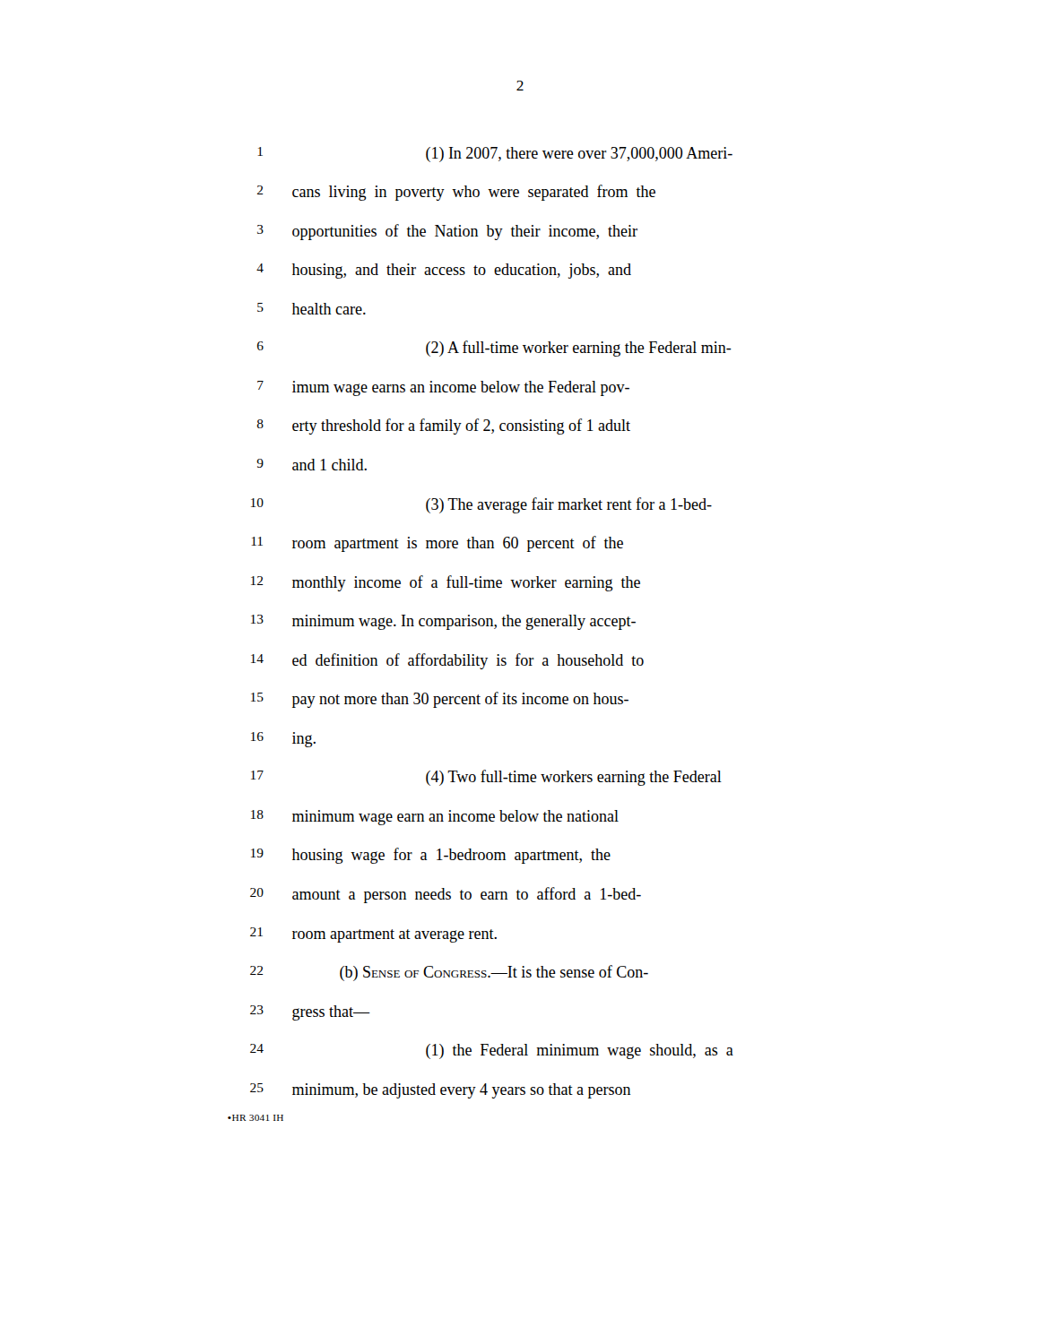2
(1) In 2007, there were over 37,000,000 Ameri-
cans living in poverty who were separated from the
opportunities of the Nation by their income, their
housing, and their access to education, jobs, and
health care.
(2) A full-time worker earning the Federal min-
imum wage earns an income below the Federal pov-
erty threshold for a family of 2, consisting of 1 adult
and 1 child.
(3) The average fair market rent for a 1-bed-
room apartment is more than 60 percent of the
monthly income of a full-time worker earning the
minimum wage. In comparison, the generally accept-
ed definition of affordability is for a household to
pay not more than 30 percent of its income on hous-
ing.
(4) Two full-time workers earning the Federal
minimum wage earn an income below the national
housing wage for a 1-bedroom apartment, the
amount a person needs to earn to afford a 1-bed-
room apartment at average rent.
(b) Sense of Congress.—It is the sense of Con-
gress that—
(1) the Federal minimum wage should, as a
minimum, be adjusted every 4 years so that a person
•HR 3041 IH